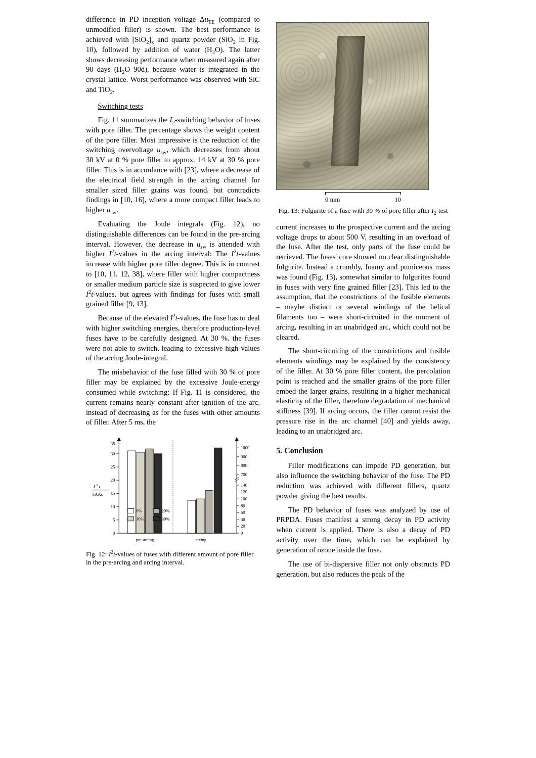difference in PD inception voltage ΔuTE (compared to unmodified filler) is shown. The best performance is achieved with [SiO2]x and quartz powder (SiO2 in Fig. 10), followed by addition of water (H2O). The latter shows decreasing performance when measured again after 90 days (H2O 90d), because water is integrated in the crystal lattice. Worst performance was observed with SiC and TiO2.
Switching tests
Fig. 11 summarizes the I2-switching behavior of fuses with pore filler. The percentage shows the weight content of the pore filler. Most impressive is the reduction of the switching overvoltage usw, which decreases from about 30 kV at 0 % pore filler to approx. 14 kV at 30 % pore filler. This is in accordance with [23], where a decrease of the electrical field strength in the arcing channel for smaller sized filler grains was found, but contradicts findings in [10, 16], where a more compact filler leads to higher usw.
Evaluating the Joule integrals (Fig. 12), no distinguishable differences can be found in the pre-arcing interval. However, the decrease in usw is attended with higher I2t-values in the arcing interval: The I2t-values increase with higher pore filler degree. This is in contrast to [10, 11, 12, 38], where filler with higher compactness or smaller medium particle size is suspected to give lower I2t-values, but agrees with findings for fuses with small grained filler [9, 13].
Because of the elevated I2t-values, the fuse has to deal with higher switching energies, therefore production-level fuses have to be carefully designed. At 30 %, the fuses were not able to switch, leading to excessive high values of the arcing Joule-integral.
The misbehavior of the fuse filled with 30 % of pore filler may be explained by the excessive Joule-energy consumed while switching: If Fig. 11 is considered, the current remains nearly constant after ignition of the arc, instead of decreasing as for the fuses with other amounts of filler. After 5 ms, the
0 5 10 15 20 25 30 35 0 20 40 60 80 100 120 140 700 800 900 1000 0% 10% 20% 30% I 2 t kAAs pre-arcing arcing
Fig. 12: I2t-values of fuses with different amount of pore filler in the pre-arcing and arcing interval.
0 mm 10
Fig. 13: Fulgurite of a fuse with 30 % of pore filler after I2-test
current increases to the prospective current and the arcing voltage drops to about 500 V, resulting in an overload of the fuse. After the test, only parts of the fuse could be retrieved. The fuses' core showed no clear distinguishable fulgurite. Instead a crumbly, foamy and pumiceous mass was found (Fig. 13), somewhat similar to fulgurites found in fuses with very fine grained filler [23]. This led to the assumption, that the constrictions of the fusible elements – maybe distinct or several windings of the helical filaments too – were short-circuited in the moment of arcing, resulting in an unabridged arc, which could not be cleared.
The short-circuiting of the constrictions and fusible elements windings may be explained by the consistency of the filler. At 30 % pore filler content, the percolation point is reached and the smaller grains of the pore filler embed the larger grains, resulting in a higher mechanical elasticity of the filler, therefore degradation of mechanical stiffness [39]. If arcing occurs, the filler cannot resist the pressure rise in the arc channel [40] and yields away, leading to an unabridged arc.
5. Conclusion
Filler modifications can impede PD generation, but also influence the switching behavior of the fuse. The PD reduction was achieved with different fillers, quartz powder giving the best results.
The PD behavior of fuses was analyzed by use of PRPDA. Fuses manifest a strong decay in PD activity when current is applied. There is also a decay of PD activity over the time, which can be explained by generation of ozone inside the fuse.
The use of bi-dispersive filler not only obstructs PD generation, but also reduces the peak of the